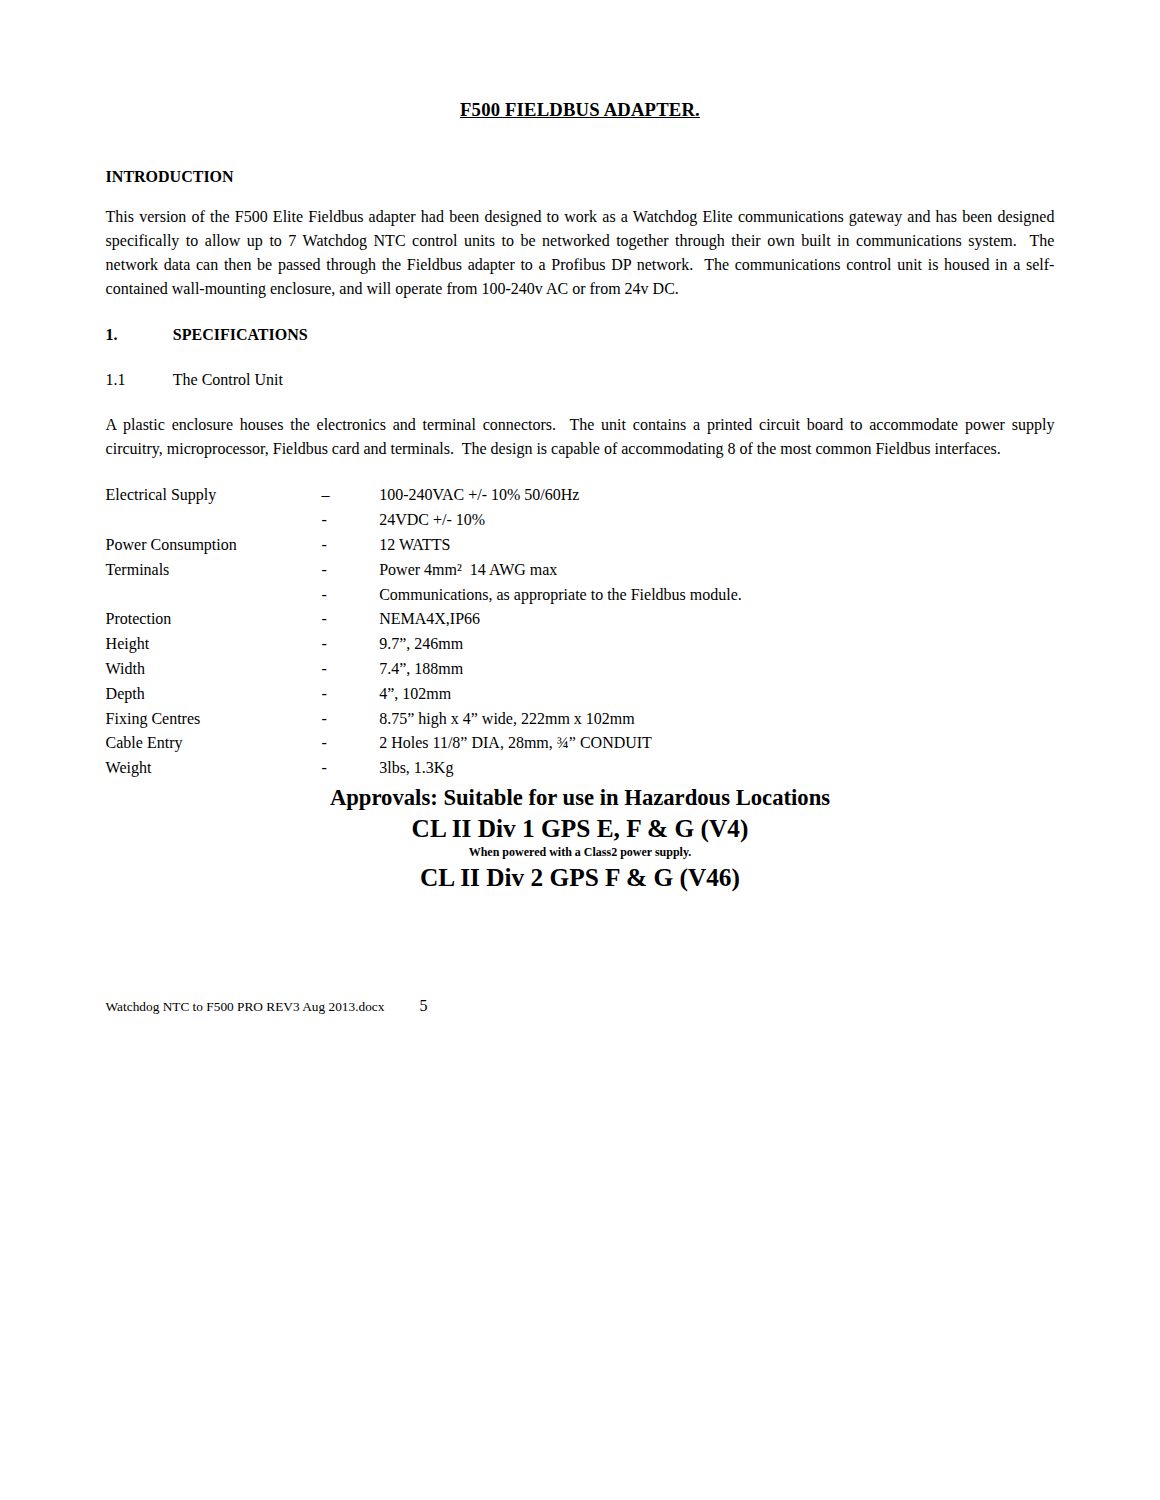F500 FIELDBUS ADAPTER.
INTRODUCTION
This version of the F500 Elite Fieldbus adapter had been designed to work as a Watchdog Elite communications gateway and has been designed specifically to allow up to 7 Watchdog NTC control units to be networked together through their own built in communications system. The network data can then be passed through the Fieldbus adapter to a Profibus DP network. The communications control unit is housed in a self-contained wall-mounting enclosure, and will operate from 100-240v AC or from 24v DC.
1. SPECIFICATIONS
1.1 The Control Unit
A plastic enclosure houses the electronics and terminal connectors. The unit contains a printed circuit board to accommodate power supply circuitry, microprocessor, Fieldbus card and terminals. The design is capable of accommodating 8 of the most common Fieldbus interfaces.
| Electrical Supply | – | 100-240VAC +/- 10% 50/60Hz |
| | - | 24VDC +/- 10% |
| Power Consumption | - | 12 WATTS |
| Terminals | - | Power 4mm² 14 AWG max |
| | - | Communications, as appropriate to the Fieldbus module. |
| Protection | - | NEMA4X,IP66 |
| Height | - | 9.7”, 246mm |
| Width | - | 7.4”, 188mm |
| Depth | - | 4”, 102mm |
| Fixing Centres | - | 8.75” high x 4” wide, 222mm x 102mm |
| Cable Entry | - | 2 Holes 11/8” DIA, 28mm, ¾” CONDUIT |
| Weight | - | 3lbs, 1.3Kg |
Approvals: Suitable for use in Hazardous Locations
CL II Div 1 GPS E, F & G (V4)
When powered with a Class2 power supply.
CL II Div 2 GPS F & G (V46)
Watchdog NTC to F500 PRO REV3 Aug 2013.docx 5